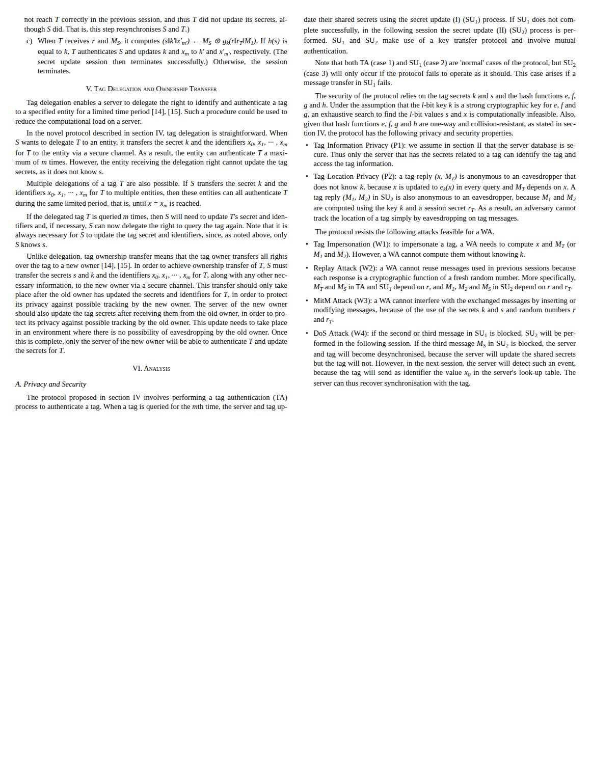not reach T correctly in the previous session, and thus T did not update its secrets, although S did. That is, this step resynchronises S and T.)
c) When T receives r and MS, it computes (s‖k′‖x′m′) ← MS ⊕ gk(r‖rT‖M1). If h(s) is equal to k, T authenticates S and updates k and xm to k′ and x′m′, respectively. (The secret update session then terminates successfully.) Otherwise, the session terminates.
V. Tag Delegation and Ownership Transfer
Tag delegation enables a server to delegate the right to identify and authenticate a tag to a specified entity for a limited time period [14], [15]. Such a procedure could be used to reduce the computational load on a server.
In the novel protocol described in section IV, tag delegation is straightforward. When S wants to delegate T to an entity, it transfers the secret k and the identifiers x0, x1, ··· , xm for T to the entity via a secure channel. As a result, the entity can authenticate T a maximum of m times. However, the entity receiving the delegation right cannot update the tag secrets, as it does not know s.
Multiple delegations of a tag T are also possible. If S transfers the secret k and the identifiers x0, x1, ··· , xm for T to multiple entities, then these entities can all authenticate T during the same limited period, that is, until x = xm is reached.
If the delegated tag T is queried m times, then S will need to update T's secret and identifiers and, if necessary, S can now delegate the right to query the tag again. Note that it is always necessary for S to update the tag secret and identifiers, since, as noted above, only S knows s.
Unlike delegation, tag ownership transfer means that the tag owner transfers all rights over the tag to a new owner [14], [15]. In order to achieve ownership transfer of T, S must transfer the secrets s and k and the identifiers x0, x1, ··· , xm for T, along with any other necessary information, to the new owner via a secure channel. This transfer should only take place after the old owner has updated the secrets and identifiers for T, in order to protect its privacy against possible tracking by the new owner. The server of the new owner should also update the tag secrets after receiving them from the old owner, in order to protect its privacy against possible tracking by the old owner. This update needs to take place in an environment where there is no possibility of eavesdropping by the old owner. Once this is complete, only the server of the new owner will be able to authenticate T and update the secrets for T.
VI. Analysis
A. Privacy and Security
The protocol proposed in section IV involves performing a tag authentication (TA) process to authenticate a tag. When a tag is queried for the mth time, the server and tag update their shared secrets using the secret update (I) (SU1) process. If SU1 does not complete successfully, in the following session the secret update (II) (SU2) process is performed. SU1 and SU2 make use of a key transfer protocol and involve mutual authentication.
Note that both TA (case 1) and SU1 (case 2) are 'normal' cases of the protocol, but SU2 (case 3) will only occur if the protocol fails to operate as it should. This case arises if a message transfer in SU1 fails.
The security of the protocol relies on the tag secrets k and s and the hash functions e, f, g and h. Under the assumption that the l-bit key k is a strong cryptographic key for e, f and g, an exhaustive search to find the l-bit values s and x is computationally infeasible. Also, given that hash functions e, f, g and h are one-way and collision-resistant, as stated in section IV, the protocol has the following privacy and security properties.
Tag Information Privacy (P1): we assume in section II that the server database is secure. Thus only the server that has the secrets related to a tag can identify the tag and access the tag information.
Tag Location Privacy (P2): a tag reply (x, MT) is anonymous to an eavesdropper that does not know k, because x is updated to ek(x) in every query and MT depends on x. A tag reply (M1, M2) in SU2 is also anonymous to an eavesdropper, because M1 and M2 are computed using the key k and a session secret rT. As a result, an adversary cannot track the location of a tag simply by eavesdropping on tag messages.
The protocol resists the following attacks feasible for a WA.
Tag Impersonation (W1): to impersonate a tag, a WA needs to compute x and MT (or M1 and M2). However, a WA cannot compute them without knowing k.
Replay Attack (W2): a WA cannot reuse messages used in previous sessions because each response is a cryptographic function of a fresh random number. More specifically, MT and MS in TA and SU1 depend on r, and M1, M2 and MS in SU2 depend on r and rT.
MitM Attack (W3): a WA cannot interfere with the exchanged messages by inserting or modifying messages, because of the use of the secrets k and s and random numbers r and rT.
DoS Attack (W4): if the second or third message in SU1 is blocked, SU2 will be performed in the following session. If the third message MS in SU2 is blocked, the server and tag will become desynchronised, because the server will update the shared secrets but the tag will not. However, in the next session, the server will detect such an event, because the tag will send as identifier the value x0 in the server's look-up table. The server can thus recover synchronisation with the tag.